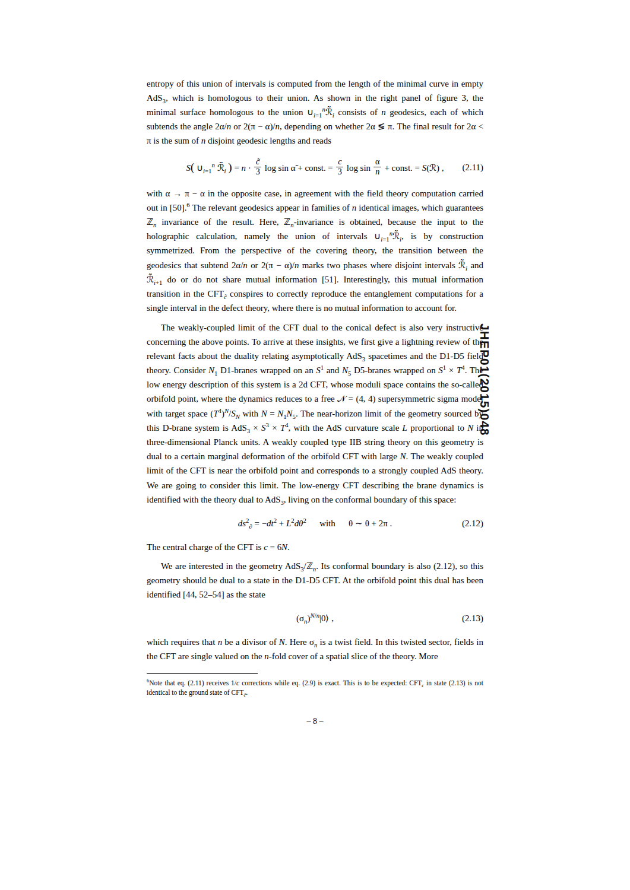JHEP01(2015)048
entropy of this union of intervals is computed from the length of the minimal curve in empty AdS3, which is homologous to their union. As shown in the right panel of figure 3, the minimal surface homologous to the union ∪i=1nℛ̃i consists of n geodesics, each of which subtends the angle 2α/n or 2(π − α)/n, depending on whether 2α ≶ π. The final result for 2α < π is the sum of n disjoint geodesic lengths and reads
S( ∪i=1n ℛ̃i ) = n · c̃3 log sin α̃ + const. = c 3 log sin αn + const. = S(ℛ) , (2.11)
with α → π − α in the opposite case, in agreement with the field theory computation carried out in [50].6 The relevant geodesics appear in families of n identical images, which guarantees ℤn invariance of the result. Here, ℤn-invariance is obtained, because the input to the holographic calculation, namely the union of intervals ∪i=1nℛ̃i, is by construction symmetrized. From the perspective of the covering theory, the transition between the geodesics that subtend 2α/n or 2(π − α)/n marks two phases where disjoint intervals ℛ̃i and ℛ̃i+1 do or do not share mutual information [51]. Interestingly, this mutual information transition in the CFTc̃ conspires to correctly reproduce the entanglement computations for a single interval in the defect theory, where there is no mutual information to account for.
The weakly-coupled limit of the CFT dual to the conical defect is also very instructive concerning the above points. To arrive at these insights, we first give a lightning review of the relevant facts about the duality relating asymptotically AdS3 spacetimes and the D1-D5 field theory. Consider N1 D1-branes wrapped on an S1 and N5 D5-branes wrapped on S1 × T4. The low energy description of this system is a 2d CFT, whose moduli space contains the so-called orbifold point, where the dynamics reduces to a free 𝒩 = (4, 4) supersymmetric sigma model with target space (T4)N/SN with N = N1N5. The near-horizon limit of the geometry sourced by this D-brane system is AdS3 × S3 × T4, with the AdS curvature scale L proportional to N in three-dimensional Planck units. A weakly coupled type IIB string theory on this geometry is dual to a certain marginal deformation of the orbifold CFT with large N. The weakly coupled limit of the CFT is near the orbifold point and corresponds to a strongly coupled AdS theory. We are going to consider this limit. The low-energy CFT describing the brane dynamics is identified with the theory dual to AdS3, living on the conformal boundary of this space:
ds2∂ = −dt2 + L2dθ2 with θ ∼ θ + 2π . (2.12)
The central charge of the CFT is c = 6N.
We are interested in the geometry AdS3/ℤn. Its conformal boundary is also (2.12), so this geometry should be dual to a state in the D1-D5 CFT. At the orbifold point this dual has been identified [44, 52–54] as the state
(σn)N/n|0⟩ , (2.13)
which requires that n be a divisor of N. Here σn is a twist field. In this twisted sector, fields in the CFT are single valued on the n-fold cover of a spatial slice of the theory. More
6Note that eq. (2.11) receives 1/c corrections while eq. (2.9) is exact. This is to be expected: CFTc in state (2.13) is not identical to the ground state of CFTc̃.
– 8 –